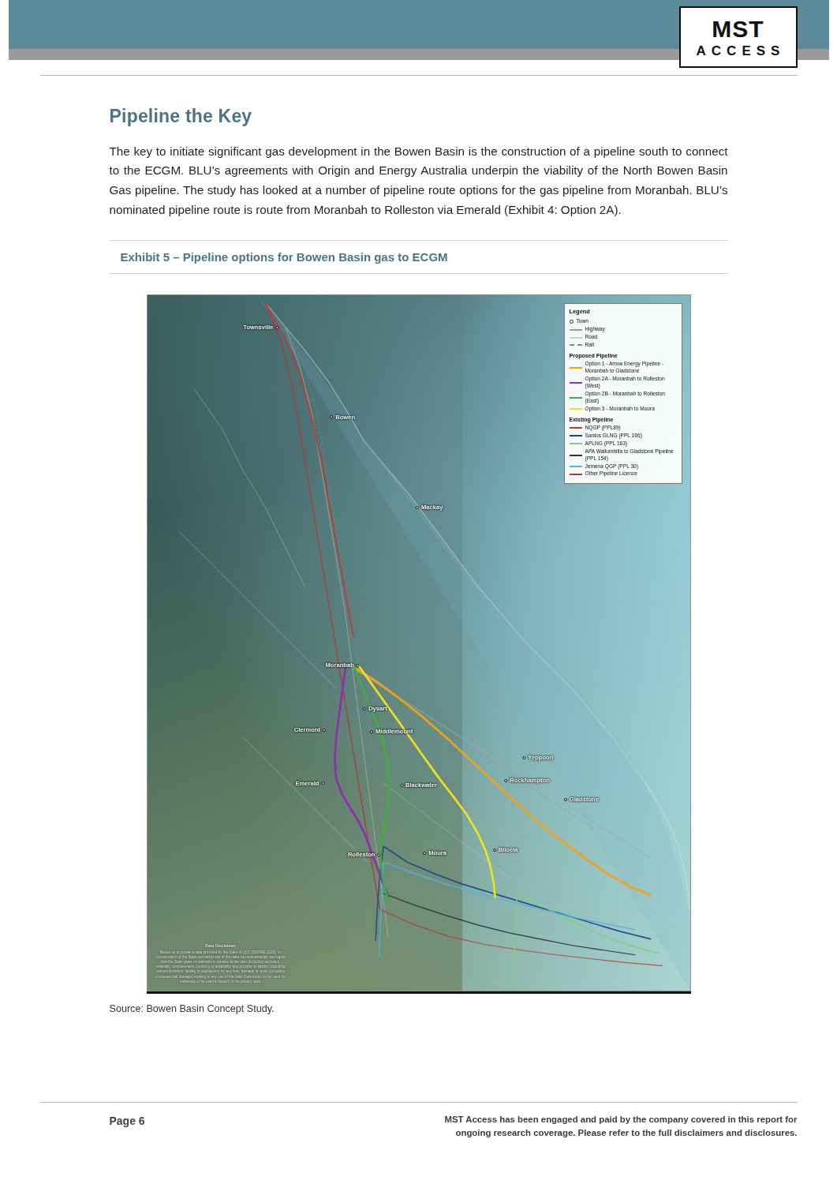MST ACCESS
Pipeline the Key
The key to initiate significant gas development in the Bowen Basin is the construction of a pipeline south to connect to the ECGM. BLU’s agreements with Origin and Energy Australia underpin the viability of the North Bowen Basin Gas pipeline. The study has looked at a number of pipeline route options for the gas pipeline from Moranbah. BLU’s nominated pipeline route is route from Moranbah to Rolleston via Emerald (Exhibit 4: Option 2A).
Exhibit 5 – Pipeline options for Bowen Basin gas to ECGM
Legend
Town
Highway
Road
Rail
Proposed Pipeline
Option 1 - Arrow Energy Pipeline - Moranbah to Gladstone
Option 2A - Moranbah to Rolleston (West)
Option 2B - Moranbah to Rolleston (East)
Option 3 - Moranbah to Moura
Existing Pipeline
NQGP (PPL89)
Santos GLNG (PPL 166)
APLNG (PPL 163)
APA Wallumbilla to Gladstone Pipeline (PPL 154)
Jemena QGP (PPL 30)
Other Pipeline Licence
Townsville
Bowen
Mackay
Moranbah
Dysart
Middlemount
Clermont
Emerald
Blackwater
Yeppoon
Rockhampton
Gladstone
Rolleston
Moura
Biloela
Data Disclaimer Based on or contains data provided by the State of QLD (DNRME 2021). In consideration of the State permitting use of this data you acknowledge and agree that the State gives no warranty in relation to the data (including accuracy, reliability, completeness, currency or suitability) and accepts no liability (including without limitation, liability in negligence) for any loss, damage or costs (including consequential damage) relating to any use of the data. Data must not be used for marketing or be used in breach of the privacy laws.
Source: Bowen Basin Concept Study.
Page 6
MST Access has been engaged and paid by the company covered in this report for
ongoing research coverage. Please refer to the full disclaimers and disclosures.